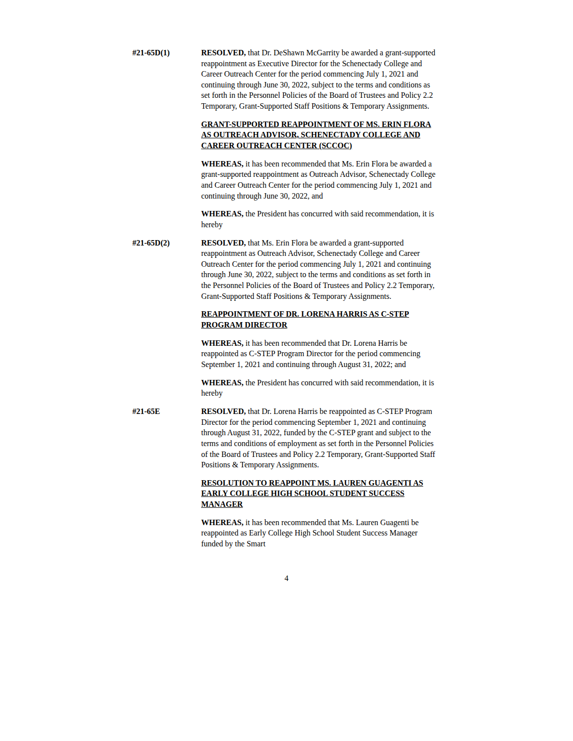#21-65D(1)
RESOLVED, that Dr. DeShawn McGarrity be awarded a grant-supported reappointment as Executive Director for the Schenectady College and Career Outreach Center for the period commencing July 1, 2021 and continuing through June 30, 2022, subject to the terms and conditions as set forth in the Personnel Policies of the Board of Trustees and Policy 2.2 Temporary, Grant-Supported Staff Positions & Temporary Assignments.
GRANT-SUPPORTED REAPPOINTMENT OF MS. ERIN FLORA AS OUTREACH ADVISOR, SCHENECTADY COLLEGE AND CAREER OUTREACH CENTER (SCCOC)
WHEREAS, it has been recommended that Ms. Erin Flora be awarded a grant-supported reappointment as Outreach Advisor, Schenectady College and Career Outreach Center for the period commencing July 1, 2021 and continuing through June 30, 2022, and
WHEREAS, the President has concurred with said recommendation, it is hereby
#21-65D(2)
RESOLVED, that Ms. Erin Flora be awarded a grant-supported reappointment as Outreach Advisor, Schenectady College and Career Outreach Center for the period commencing July 1, 2021 and continuing through June 30, 2022, subject to the terms and conditions as set forth in the Personnel Policies of the Board of Trustees and Policy 2.2 Temporary, Grant-Supported Staff Positions & Temporary Assignments.
REAPPOINTMENT OF DR. LORENA HARRIS AS C-STEP
PROGRAM DIRECTOR
WHEREAS, it has been recommended that Dr. Lorena Harris be reappointed as C-STEP Program Director for the period commencing September 1, 2021 and continuing through August 31, 2022; and
WHEREAS, the President has concurred with said recommendation, it is hereby
#21-65E
RESOLVED, that Dr. Lorena Harris be reappointed as C-STEP Program Director for the period commencing September 1, 2021 and continuing through August 31, 2022, funded by the C-STEP grant and subject to the terms and conditions of employment as set forth in the Personnel Policies of the Board of Trustees and Policy 2.2 Temporary, Grant-Supported Staff Positions & Temporary Assignments.
RESOLUTION TO REAPPOINT MS. LAUREN GUAGENTI AS EARLY COLLEGE HIGH SCHOOL STUDENT SUCCESS MANAGER
WHEREAS, it has been recommended that Ms. Lauren Guagenti be reappointed as Early College High School Student Success Manager funded by the Smart
4